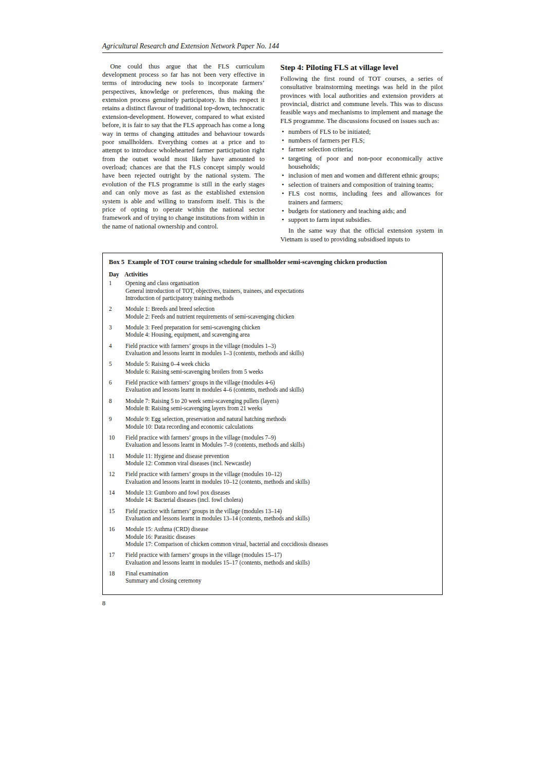Agricultural Research and Extension Network Paper No. 144
One could thus argue that the FLS curriculum development process so far has not been very effective in terms of introducing new tools to incorporate farmers’ perspectives, knowledge or preferences, thus making the extension process genuinely participatory. In this respect it retains a distinct flavour of traditional top-down, technocratic extension-development. However, compared to what existed before, it is fair to say that the FLS approach has come a long way in terms of changing attitudes and behaviour towards poor smallholders. Everything comes at a price and to attempt to introduce wholehearted farmer participation right from the outset would most likely have amounted to overload; chances are that the FLS concept simply would have been rejected outright by the national system. The evolution of the FLS programme is still in the early stages and can only move as fast as the established extension system is able and willing to transform itself. This is the price of opting to operate within the national sector framework and of trying to change institutions from within in the name of national ownership and control.
Step 4: Piloting FLS at village level
Following the first round of TOT courses, a series of consultative brainstorming meetings was held in the pilot provinces with local authorities and extension providers at provincial, district and commune levels. This was to discuss feasible ways and mechanisms to implement and manage the FLS programme. The discussions focused on issues such as:
numbers of FLS to be initiated;
numbers of farmers per FLS;
farmer selection criteria;
targeting of poor and non-poor economically active households;
inclusion of men and women and different ethnic groups;
selection of trainers and composition of training teams;
FLS cost norms, including fees and allowances for trainers and farmers;
budgets for stationery and teaching aids; and
support to farm input subsidies.
In the same way that the official extension system in Vietnam is used to providing subsidised inputs to
Box 5 Example of TOT course training schedule for smallholder semi-scavenging chicken production
| Day | Activities |
| --- | --- |
| 1 | Opening and class organisation General introduction of TOT, objectives, trainers, trainees, and expectations Introduction of participatory training methods |
| 2 | Module 1: Breeds and breed selection Module 2: Feeds and nutrient requirements of semi-scavenging chicken |
| 3 | Module 3: Feed preparation for semi-scavenging chicken Module 4: Housing, equipment, and scavenging area |
| 4 | Field practice with farmers’ groups in the village (modules 1–3) Evaluation and lessons learnt in modules 1–3 (contents, methods and skills) |
| 5 | Module 5: Raising 0–4 week chicks Module 6: Raising semi-scavenging broilers from 5 weeks |
| 6 | Field practice with farmers’ groups in the village (modules 4-6) Evaluation and lessons learnt in modules 4–6 (contents, methods and skills) |
| 8 | Module 7: Raising 5 to 20 week semi-scavenging pullets (layers) Module 8: Raising semi-scavenging layers from 21 weeks |
| 9 | Module 9: Egg selection, preservation and natural hatching methods Module 10: Data recording and economic calculations |
| 10 | Field practice with farmers’ groups in the village (modules 7–9) Evaluation and lessons learnt in Modules 7–9 (contents, methods and skills) |
| 11 | Module 11: Hygiene and disease prevention Module 12: Common viral diseases (incl. Newcastle) |
| 12 | Field practice with farmers’ groups in the village (modules 10–12) Evaluation and lessons learnt in modules 10–12 (contents, methods and skills) |
| 14 | Module 13: Gumboro and fowl pox diseases Module 14: Bacterial diseases (incl. fowl cholera) |
| 15 | Field practice with farmers’ groups in the village (modules 13–14) Evaluation and lessons learnt in modules 13–14 (contents, methods and skills) |
| 16 | Module 15: Asthma (CRD) disease Module 16: Parasitic diseases Module 17: Comparison of chicken common virual, bacterial and coccidiosis diseases |
| 17 | Field practice with farmers’ groups in the village (modules 15–17) Evaluation and lessons learnt in modules 15–17 (contents, methods and skills) |
| 18 | Final examination Summary and closing ceremony |
8